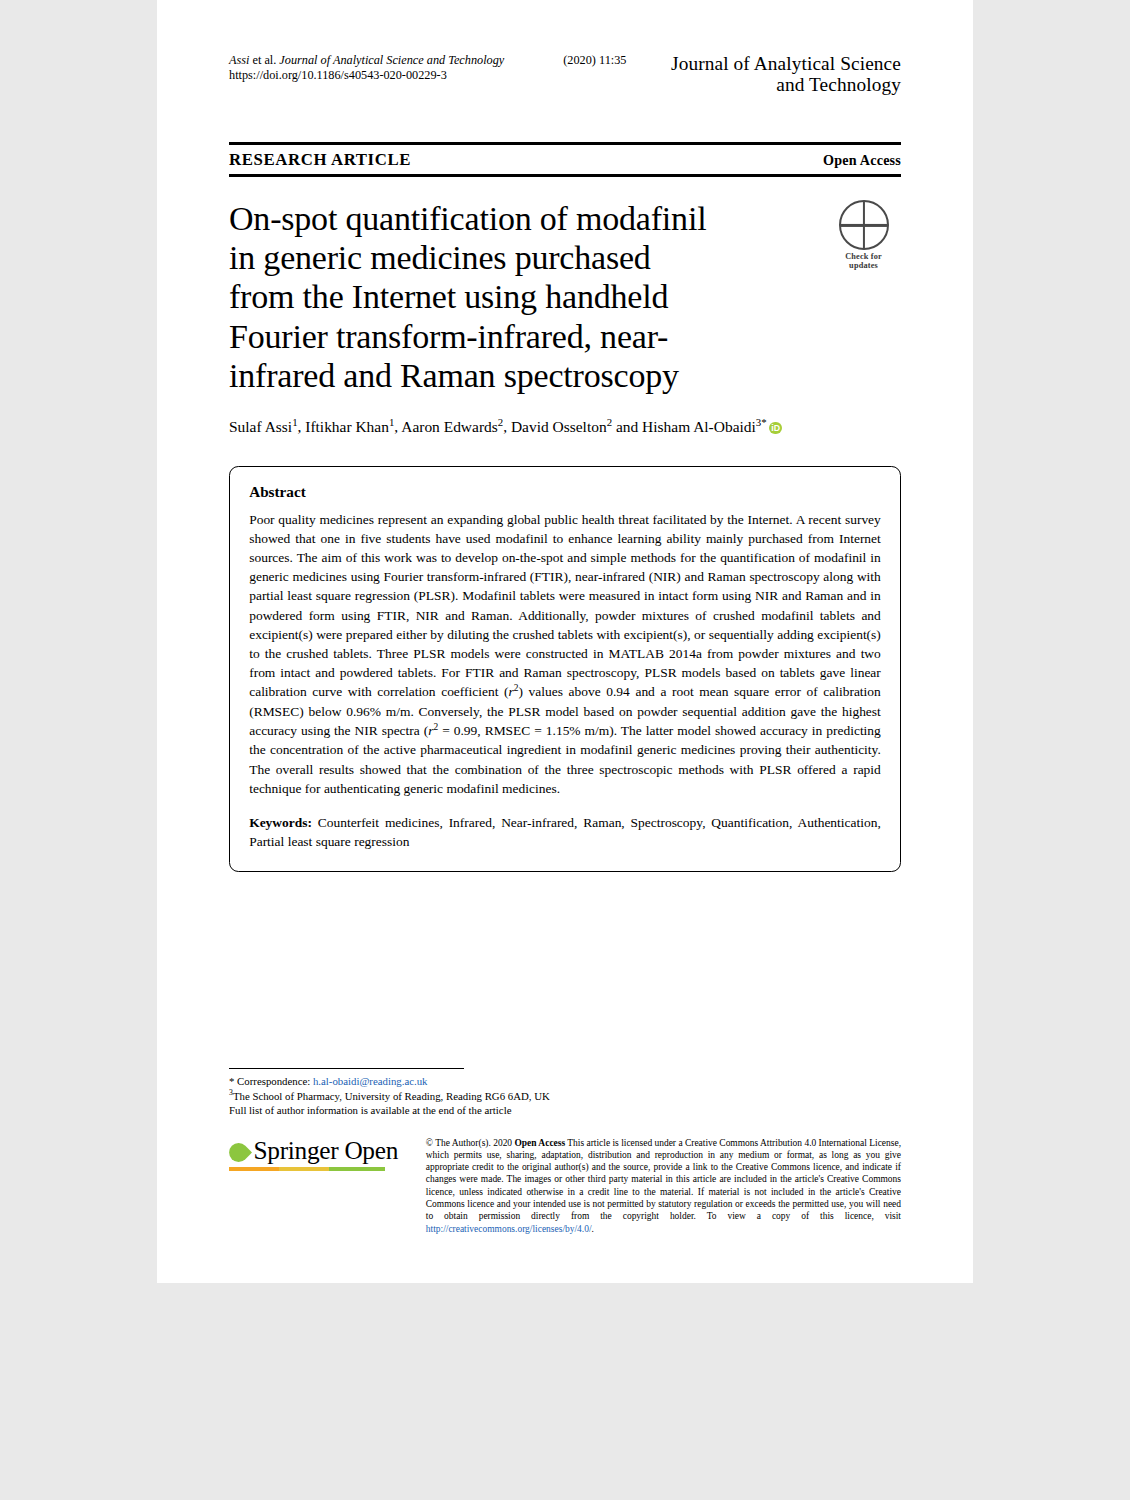Assi et al. Journal of Analytical Science and Technology
https://doi.org/10.1186/s40543-020-00229-3
(2020) 11:35
Journal of Analytical Science
and Technology
Research Article
Open Access
Check for
updates
On-spot quantification of modafinil in generic medicines purchased from the Internet using handheld Fourier transform-infrared, near-infrared and Raman spectroscopy
Sulaf Assi1, Iftikhar Khan1, Aaron Edwards2, David Osselton2 and Hisham Al-Obaidi3*iD
Abstract
Poor quality medicines represent an expanding global public health threat facilitated by the Internet. A recent survey showed that one in five students have used modafinil to enhance learning ability mainly purchased from Internet sources. The aim of this work was to develop on-the-spot and simple methods for the quantification of modafinil in generic medicines using Fourier transform-infrared (FTIR), near-infrared (NIR) and Raman spectroscopy along with partial least square regression (PLSR). Modafinil tablets were measured in intact form using NIR and Raman and in powdered form using FTIR, NIR and Raman. Additionally, powder mixtures of crushed modafinil tablets and excipient(s) were prepared either by diluting the crushed tablets with excipient(s), or sequentially adding excipient(s) to the crushed tablets. Three PLSR models were constructed in MATLAB 2014a from powder mixtures and two from intact and powdered tablets. For FTIR and Raman spectroscopy, PLSR models based on tablets gave linear calibration curve with correlation coefficient (r2) values above 0.94 and a root mean square error of calibration (RMSEC) below 0.96% m/m. Conversely, the PLSR model based on powder sequential addition gave the highest accuracy using the NIR spectra (r2 = 0.99, RMSEC = 1.15% m/m). The latter model showed accuracy in predicting the concentration of the active pharmaceutical ingredient in modafinil generic medicines proving their authenticity. The overall results showed that the combination of the three spectroscopic methods with PLSR offered a rapid technique for authenticating generic modafinil medicines.
Keywords: Counterfeit medicines, Infrared, Near-infrared, Raman, Spectroscopy, Quantification, Authentication, Partial least square regression
* Correspondence: h.al-obaidi@reading.ac.uk
3The School of Pharmacy, University of Reading, Reading RG6 6AD, UK
Full list of author information is available at the end of the article
Springer Open
© The Author(s). 2020 Open Access This article is licensed under a Creative Commons Attribution 4.0 International License, which permits use, sharing, adaptation, distribution and reproduction in any medium or format, as long as you give appropriate credit to the original author(s) and the source, provide a link to the Creative Commons licence, and indicate if changes were made. The images or other third party material in this article are included in the article's Creative Commons licence, unless indicated otherwise in a credit line to the material. If material is not included in the article's Creative Commons licence and your intended use is not permitted by statutory regulation or exceeds the permitted use, you will need to obtain permission directly from the copyright holder. To view a copy of this licence, visit http://creativecommons.org/licenses/by/4.0/.